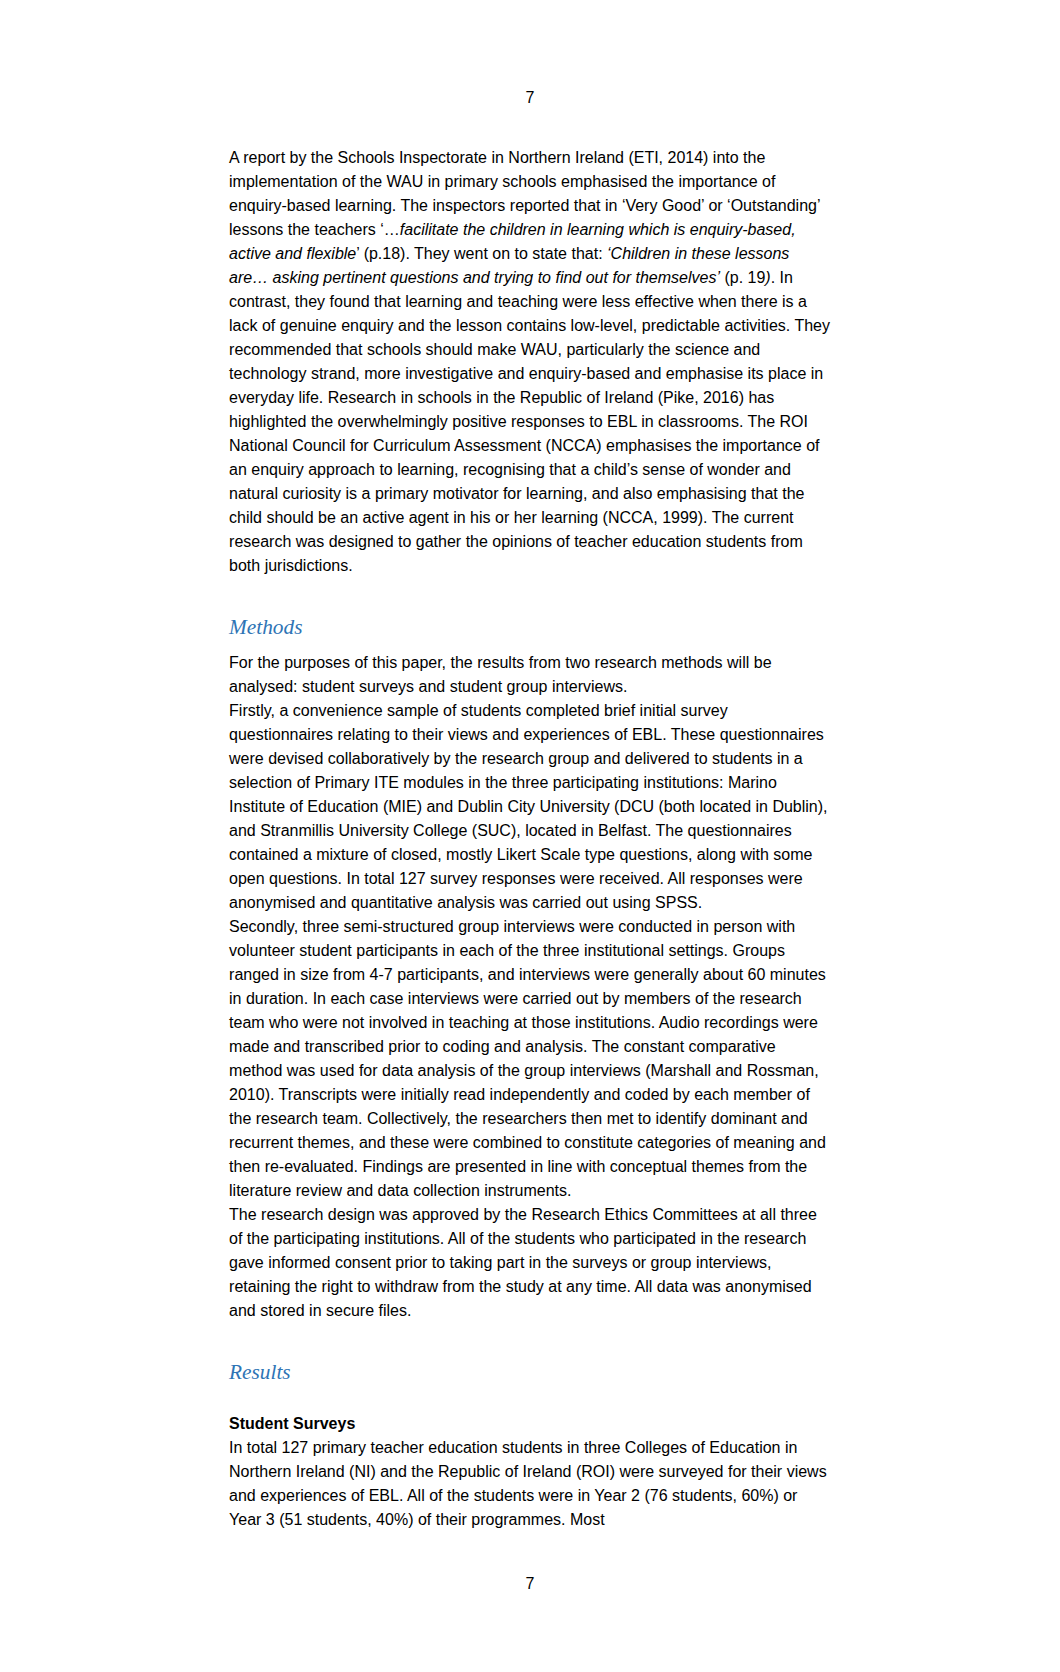7
A report by the Schools Inspectorate in Northern Ireland (ETI, 2014) into the implementation of the WAU in primary schools emphasised the importance of enquiry-based learning. The inspectors reported that in ‘Very Good’ or ‘Outstanding’ lessons the teachers ‘…facilitate the children in learning which is enquiry-based, active and flexible’ (p.18). They went on to state that: ‘Children in these lessons are… asking pertinent questions and trying to find out for themselves’ (p. 19). In contrast, they found that learning and teaching were less effective when there is a lack of genuine enquiry and the lesson contains low-level, predictable activities. They recommended that schools should make WAU, particularly the science and technology strand, more investigative and enquiry-based and emphasise its place in everyday life. Research in schools in the Republic of Ireland (Pike, 2016) has highlighted the overwhelmingly positive responses to EBL in classrooms. The ROI National Council for Curriculum Assessment (NCCA) emphasises the importance of an enquiry approach to learning, recognising that a child’s sense of wonder and natural curiosity is a primary motivator for learning, and also emphasising that the child should be an active agent in his or her learning (NCCA, 1999). The current research was designed to gather the opinions of teacher education students from both jurisdictions.
Methods
For the purposes of this paper, the results from two research methods will be analysed: student surveys and student group interviews.
Firstly, a convenience sample of students completed brief initial survey questionnaires relating to their views and experiences of EBL. These questionnaires were devised collaboratively by the research group and delivered to students in a selection of Primary ITE modules in the three participating institutions: Marino Institute of Education (MIE) and Dublin City University (DCU (both located in Dublin), and Stranmillis University College (SUC), located in Belfast. The questionnaires contained a mixture of closed, mostly Likert Scale type questions, along with some open questions. In total 127 survey responses were received. All responses were anonymised and quantitative analysis was carried out using SPSS.
Secondly, three semi-structured group interviews were conducted in person with volunteer student participants in each of the three institutional settings. Groups ranged in size from 4-7 participants, and interviews were generally about 60 minutes in duration. In each case interviews were carried out by members of the research team who were not involved in teaching at those institutions. Audio recordings were made and transcribed prior to coding and analysis. The constant comparative method was used for data analysis of the group interviews (Marshall and Rossman, 2010). Transcripts were initially read independently and coded by each member of the research team. Collectively, the researchers then met to identify dominant and recurrent themes, and these were combined to constitute categories of meaning and then re-evaluated. Findings are presented in line with conceptual themes from the literature review and data collection instruments.
The research design was approved by the Research Ethics Committees at all three of the participating institutions. All of the students who participated in the research gave informed consent prior to taking part in the surveys or group interviews, retaining the right to withdraw from the study at any time. All data was anonymised and stored in secure files.
Results
Student Surveys
In total 127 primary teacher education students in three Colleges of Education in Northern Ireland (NI) and the Republic of Ireland (ROI) were surveyed for their views and experiences of EBL. All of the students were in Year 2 (76 students, 60%) or Year 3 (51 students, 40%) of their programmes. Most
7